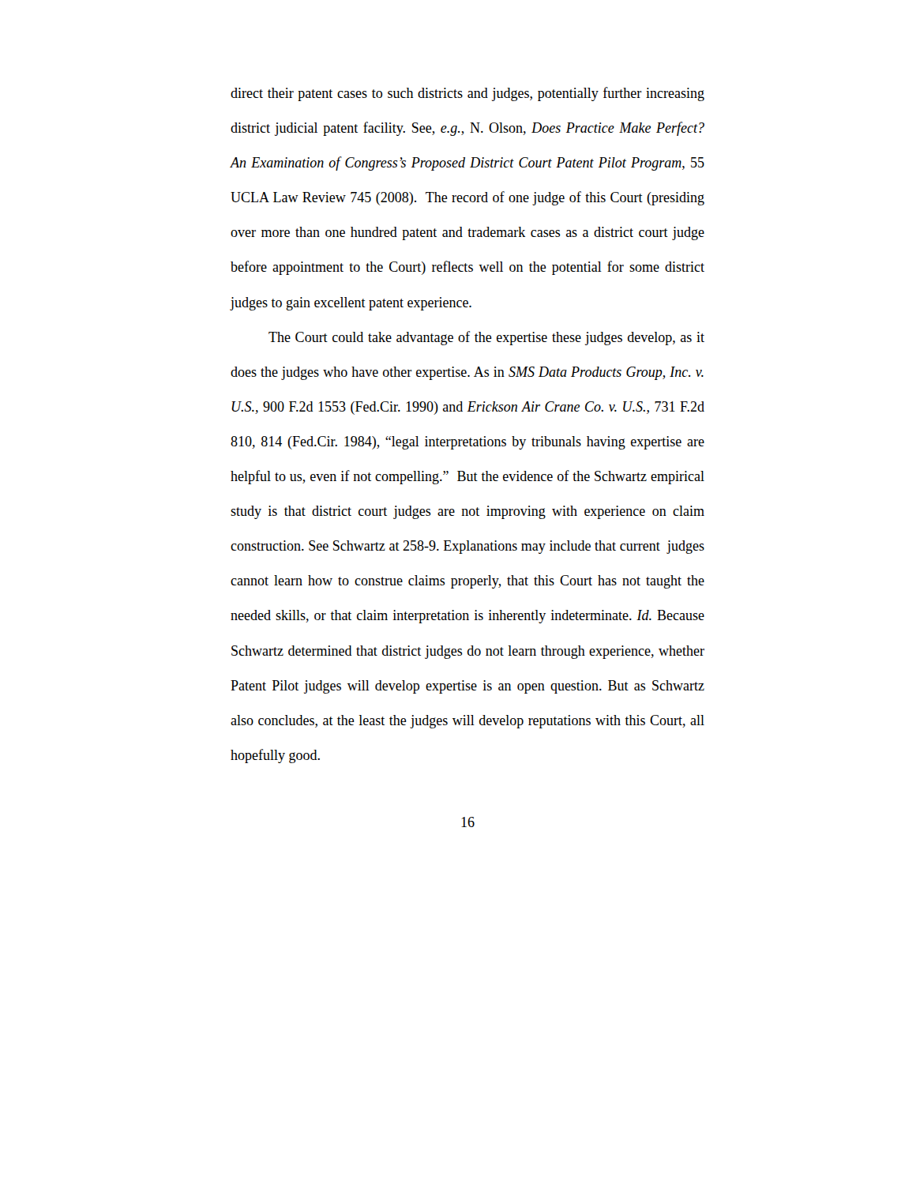direct their patent cases to such districts and judges, potentially further increasing district judicial patent facility. See, e.g., N. Olson, Does Practice Make Perfect? An Examination of Congress’s Proposed District Court Patent Pilot Program, 55 UCLA Law Review 745 (2008). The record of one judge of this Court (presiding over more than one hundred patent and trademark cases as a district court judge before appointment to the Court) reflects well on the potential for some district judges to gain excellent patent experience.
The Court could take advantage of the expertise these judges develop, as it does the judges who have other expertise. As in SMS Data Products Group, Inc. v. U.S., 900 F.2d 1553 (Fed.Cir. 1990) and Erickson Air Crane Co. v. U.S., 731 F.2d 810, 814 (Fed.Cir. 1984), “legal interpretations by tribunals having expertise are helpful to us, even if not compelling.” But the evidence of the Schwartz empirical study is that district court judges are not improving with experience on claim construction. See Schwartz at 258-9. Explanations may include that current judges cannot learn how to construe claims properly, that this Court has not taught the needed skills, or that claim interpretation is inherently indeterminate. Id. Because Schwartz determined that district judges do not learn through experience, whether Patent Pilot judges will develop expertise is an open question. But as Schwartz also concludes, at the least the judges will develop reputations with this Court, all hopefully good.
16